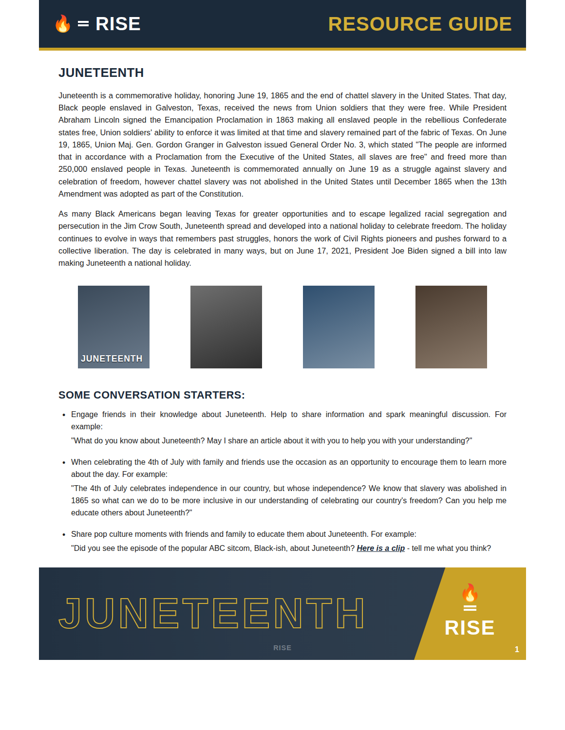🔥 RISE
Resource Guide
Juneteenth
Juneteenth is a commemorative holiday, honoring June 19, 1865 and the end of chattel slavery in the United States. That day, Black people enslaved in Galveston, Texas, received the news from Union soldiers that they were free. While President Abraham Lincoln signed the Emancipation Proclamation in 1863 making all enslaved people in the rebellious Confederate states free, Union soldiers' ability to enforce it was limited at that time and slavery remained part of the fabric of Texas. On June 19, 1865, Union Maj. Gen. Gordon Granger in Galveston issued General Order No. 3, which stated "The people are informed that in accordance with a Proclamation from the Executive of the United States, all slaves are free" and freed more than 250,000 enslaved people in Texas. Juneteenth is commemorated annually on June 19 as a struggle against slavery and celebration of freedom, however chattel slavery was not abolished in the United States until December 1865 when the 13th Amendment was adopted as part of the Constitution.
As many Black Americans began leaving Texas for greater opportunities and to escape legalized racial segregation and persecution in the Jim Crow South, Juneteenth spread and developed into a national holiday to celebrate freedom. The holiday continues to evolve in ways that remembers past struggles, honors the work of Civil Rights pioneers and pushes forward to a collective liberation. The day is celebrated in many ways, but on June 17, 2021, President Joe Biden signed a bill into law making Juneteenth a national holiday.
JUNETEENTH
Some Conversation Starters:
Engage friends in their knowledge about Juneteenth. Help to share information and spark meaningful discussion. For example: "What do you know about Juneteenth? May I share an article about it with you to help you with your understanding?"
When celebrating the 4th of July with family and friends use the occasion as an opportunity to encourage them to learn more about the day. For example: "The 4th of July celebrates independence in our country, but whose independence? We know that slavery was abolished in 1865 so what can we do to be more inclusive in our understanding of celebrating our country's freedom? Can you help me educate others about Juneteenth?"
Share pop culture moments with friends and family to educate them about Juneteenth. For example: "Did you see the episode of the popular ABC sitcom, Black-ish, about Juneteenth? Here is a clip - tell me what you think?
JUNETEENTH
RISE
🔥 RISE
1